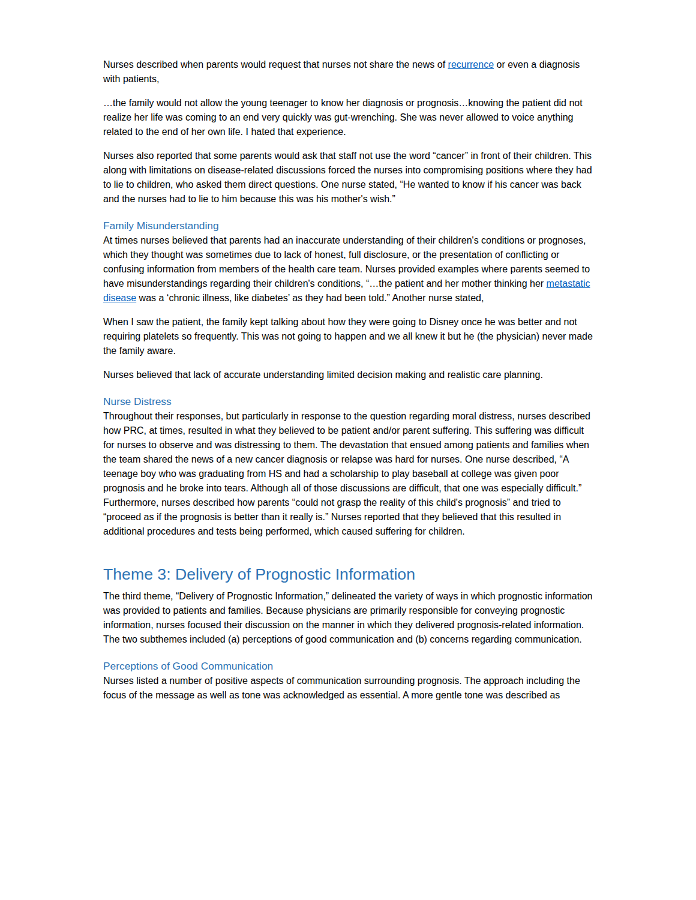Nurses described when parents would request that nurses not share the news of recurrence or even a diagnosis with patients,
…the family would not allow the young teenager to know her diagnosis or prognosis…knowing the patient did not realize her life was coming to an end very quickly was gut-wrenching. She was never allowed to voice anything related to the end of her own life. I hated that experience.
Nurses also reported that some parents would ask that staff not use the word “cancer” in front of their children. This along with limitations on disease-related discussions forced the nurses into compromising positions where they had to lie to children, who asked them direct questions. One nurse stated, “He wanted to know if his cancer was back and the nurses had to lie to him because this was his mother's wish.”
Family Misunderstanding
At times nurses believed that parents had an inaccurate understanding of their children's conditions or prognoses, which they thought was sometimes due to lack of honest, full disclosure, or the presentation of conflicting or confusing information from members of the health care team. Nurses provided examples where parents seemed to have misunderstandings regarding their children's conditions, “…the patient and her mother thinking her metastatic disease was a ‘chronic illness, like diabetes’ as they had been told.” Another nurse stated,
When I saw the patient, the family kept talking about how they were going to Disney once he was better and not requiring platelets so frequently. This was not going to happen and we all knew it but he (the physician) never made the family aware.
Nurses believed that lack of accurate understanding limited decision making and realistic care planning.
Nurse Distress
Throughout their responses, but particularly in response to the question regarding moral distress, nurses described how PRC, at times, resulted in what they believed to be patient and/or parent suffering. This suffering was difficult for nurses to observe and was distressing to them. The devastation that ensued among patients and families when the team shared the news of a new cancer diagnosis or relapse was hard for nurses. One nurse described, “A teenage boy who was graduating from HS and had a scholarship to play baseball at college was given poor prognosis and he broke into tears. Although all of those discussions are difficult, that one was especially difficult.” Furthermore, nurses described how parents “could not grasp the reality of this child's prognosis” and tried to “proceed as if the prognosis is better than it really is.” Nurses reported that they believed that this resulted in additional procedures and tests being performed, which caused suffering for children.
Theme 3: Delivery of Prognostic Information
The third theme, “Delivery of Prognostic Information,” delineated the variety of ways in which prognostic information was provided to patients and families. Because physicians are primarily responsible for conveying prognostic information, nurses focused their discussion on the manner in which they delivered prognosis-related information. The two subthemes included (a) perceptions of good communication and (b) concerns regarding communication.
Perceptions of Good Communication
Nurses listed a number of positive aspects of communication surrounding prognosis. The approach including the focus of the message as well as tone was acknowledged as essential. A more gentle tone was described as